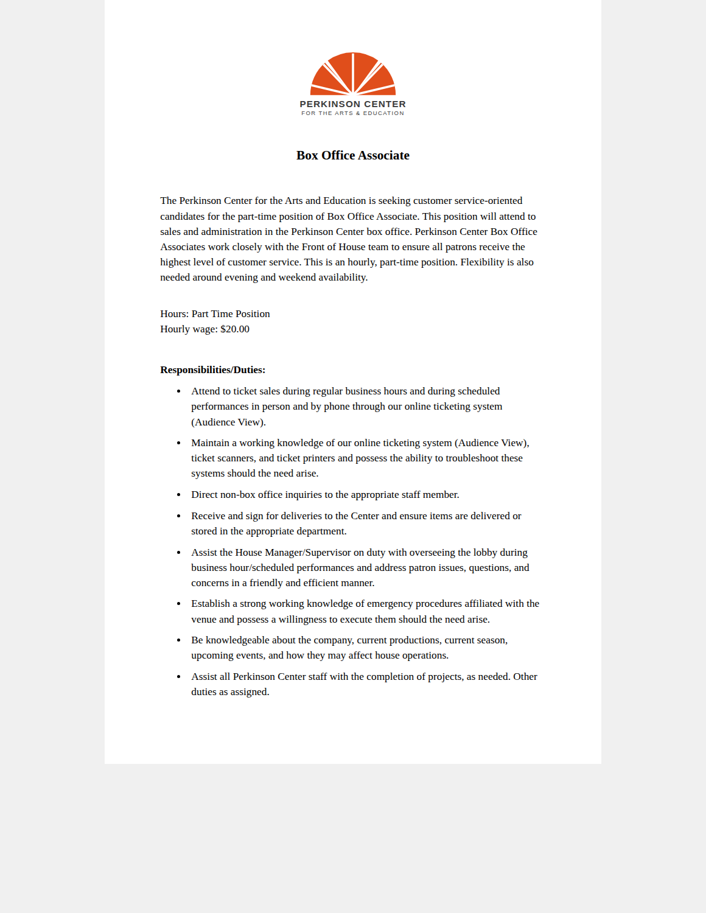PERKINSON CENTER FOR THE ARTS & EDUCATION
Box Office Associate
The Perkinson Center for the Arts and Education is seeking customer service-oriented candidates for the part-time position of Box Office Associate. This position will attend to sales and administration in the Perkinson Center box office. Perkinson Center Box Office Associates work closely with the Front of House team to ensure all patrons receive the highest level of customer service. This is an hourly, part-time position. Flexibility is also needed around evening and weekend availability.
Hours: Part Time Position Hourly wage: $20.00
Responsibilities/Duties:
Attend to ticket sales during regular business hours and during scheduled performances in person and by phone through our online ticketing system (Audience View).
Maintain a working knowledge of our online ticketing system (Audience View), ticket scanners, and ticket printers and possess the ability to troubleshoot these systems should the need arise.
Direct non-box office inquiries to the appropriate staff member.
Receive and sign for deliveries to the Center and ensure items are delivered or stored in the appropriate department.
Assist the House Manager/Supervisor on duty with overseeing the lobby during business hour/scheduled performances and address patron issues, questions, and concerns in a friendly and efficient manner.
Establish a strong working knowledge of emergency procedures affiliated with the venue and possess a willingness to execute them should the need arise.
Be knowledgeable about the company, current productions, current season, upcoming events, and how they may affect house operations.
Assist all Perkinson Center staff with the completion of projects, as needed. Other duties as assigned.